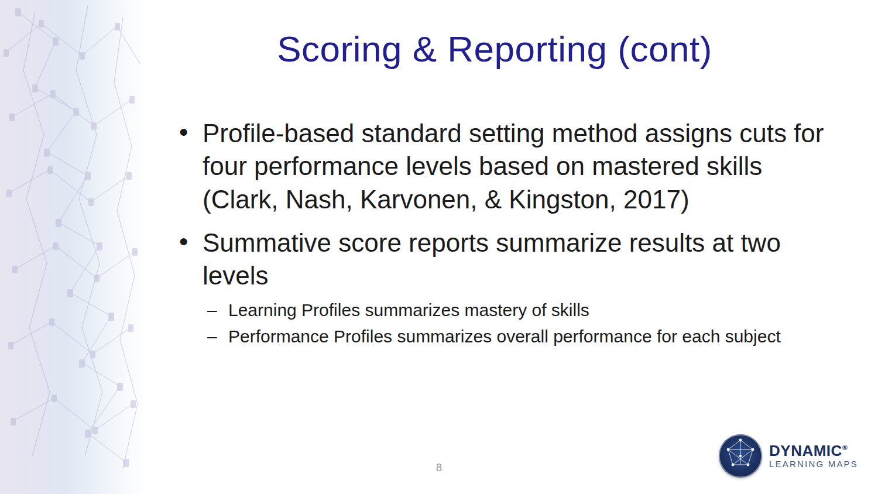Scoring & Reporting (cont)
Profile-based standard setting method assigns cuts for four performance levels based on mastered skills (Clark, Nash, Karvonen, & Kingston, 2017)
Summative score reports summarize results at two levels
Learning Profiles summarizes mastery of skills
Performance Profiles summarizes overall performance for each subject
8
DYNAMIC®
LEARNING MAPS